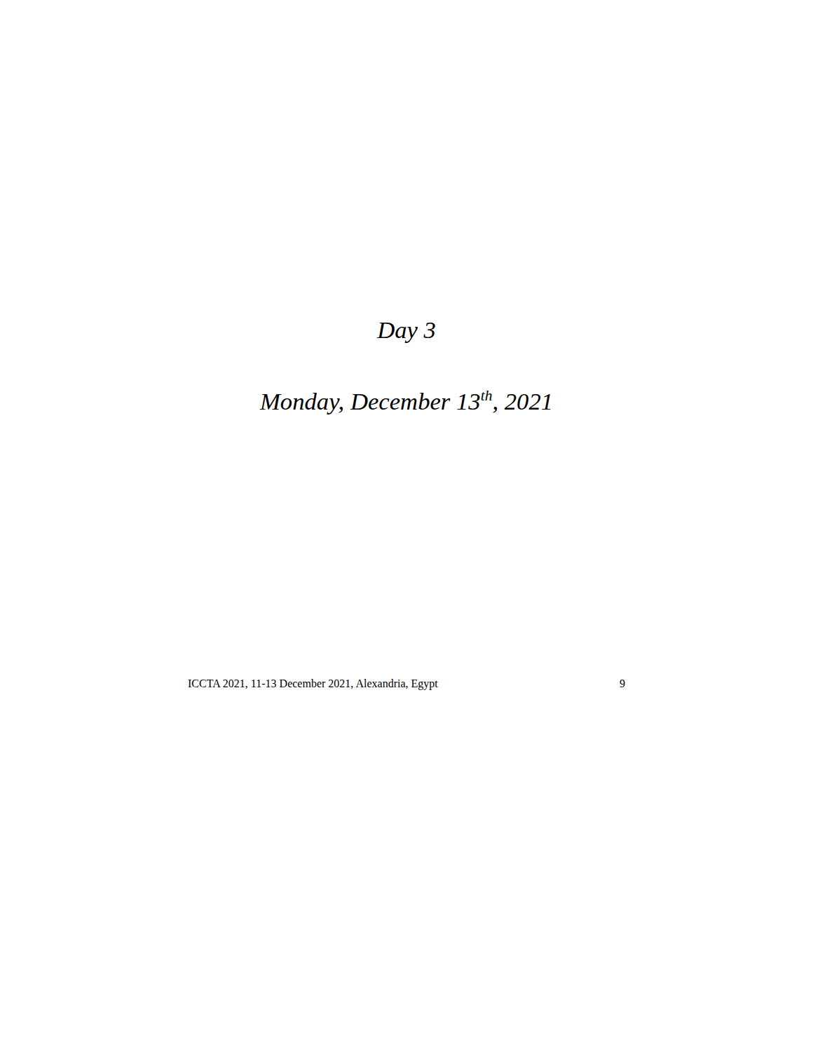Day 3
Monday, December 13th, 2021
ICCTA 2021, 11-13 December 2021, Alexandria, Egypt 9